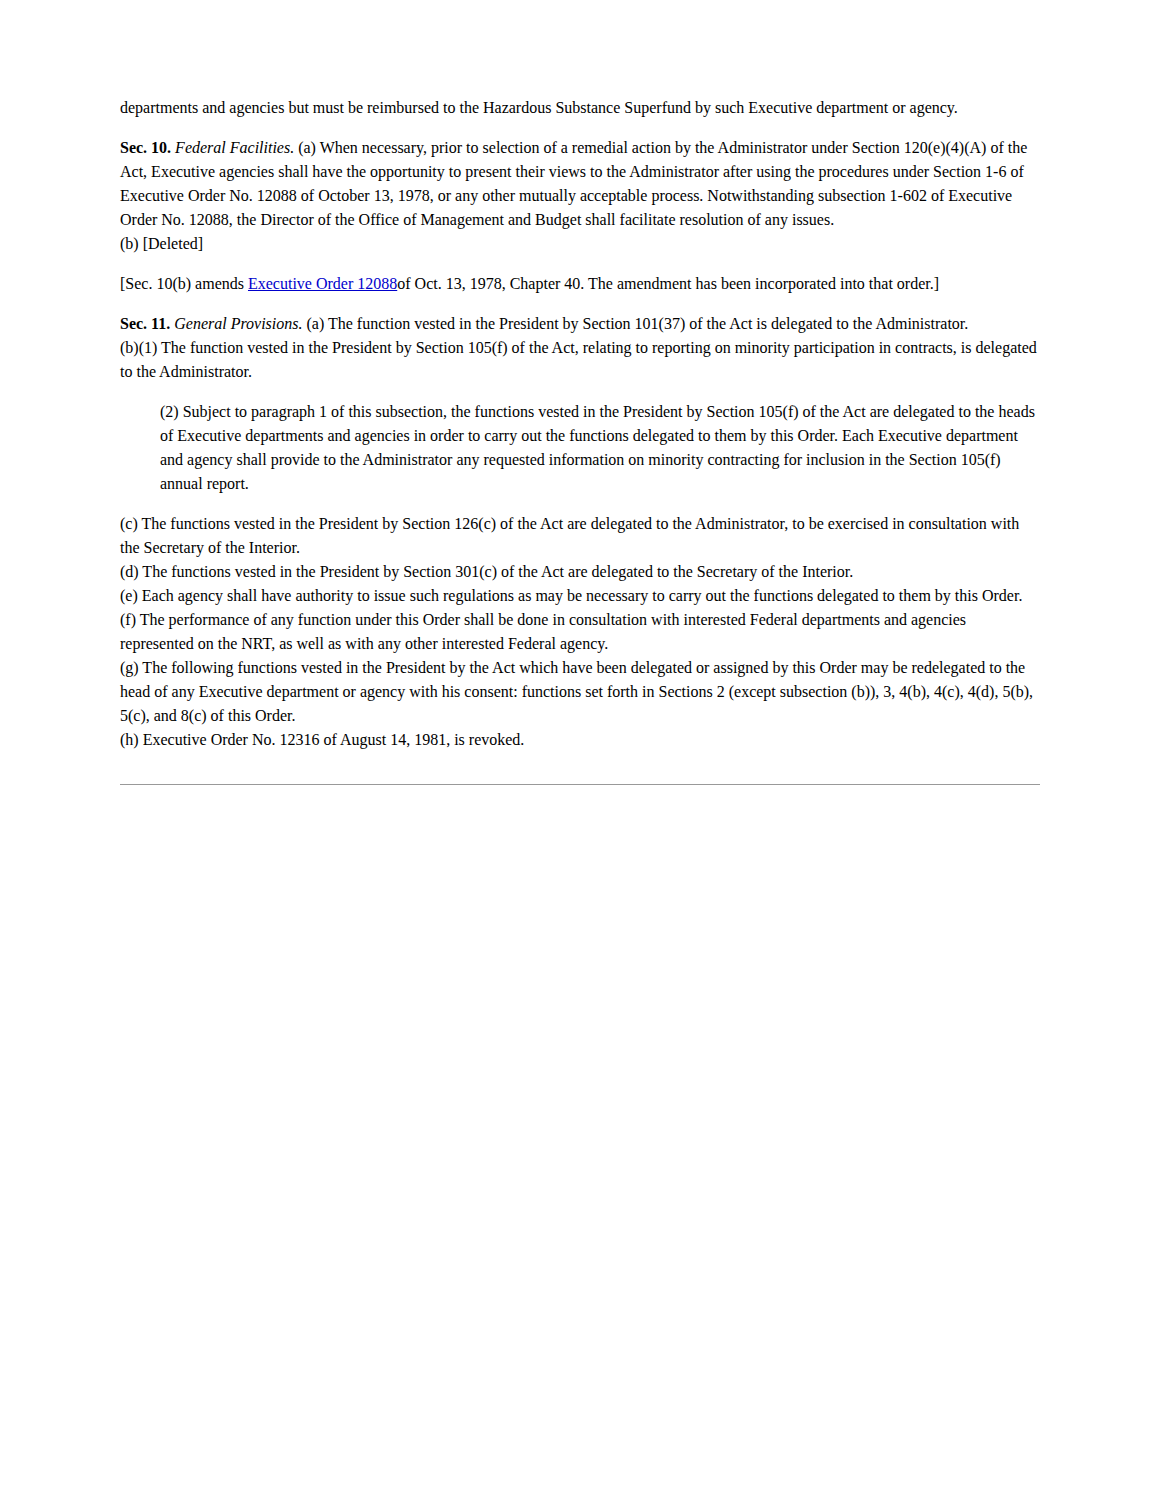departments and agencies but must be reimbursed to the Hazardous Substance Superfund by such Executive department or agency.
Sec. 10. Federal Facilities. (a) When necessary, prior to selection of a remedial action by the Administrator under Section 120(e)(4)(A) of the Act, Executive agencies shall have the opportunity to present their views to the Administrator after using the procedures under Section 1-6 of Executive Order No. 12088 of October 13, 1978, or any other mutually acceptable process. Notwithstanding subsection 1-602 of Executive Order No. 12088, the Director of the Office of Management and Budget shall facilitate resolution of any issues.
(b) [Deleted]
[Sec. 10(b) amends Executive Order 12088of Oct. 13, 1978, Chapter 40. The amendment has been incorporated into that order.]
Sec. 11. General Provisions. (a) The function vested in the President by Section 101(37) of the Act is delegated to the Administrator.
(b)(1) The function vested in the President by Section 105(f) of the Act, relating to reporting on minority participation in contracts, is delegated to the Administrator.
(2) Subject to paragraph 1 of this subsection, the functions vested in the President by Section 105(f) of the Act are delegated to the heads of Executive departments and agencies in order to carry out the functions delegated to them by this Order. Each Executive department and agency shall provide to the Administrator any requested information on minority contracting for inclusion in the Section 105(f) annual report.
(c) The functions vested in the President by Section 126(c) of the Act are delegated to the Administrator, to be exercised in consultation with the Secretary of the Interior.
(d) The functions vested in the President by Section 301(c) of the Act are delegated to the Secretary of the Interior.
(e) Each agency shall have authority to issue such regulations as may be necessary to carry out the functions delegated to them by this Order.
(f) The performance of any function under this Order shall be done in consultation with interested Federal departments and agencies represented on the NRT, as well as with any other interested Federal agency.
(g) The following functions vested in the President by the Act which have been delegated or assigned by this Order may be redelegated to the head of any Executive department or agency with his consent: functions set forth in Sections 2 (except subsection (b)), 3, 4(b), 4(c), 4(d), 5(b), 5(c), and 8(c) of this Order.
(h) Executive Order No. 12316 of August 14, 1981, is revoked.